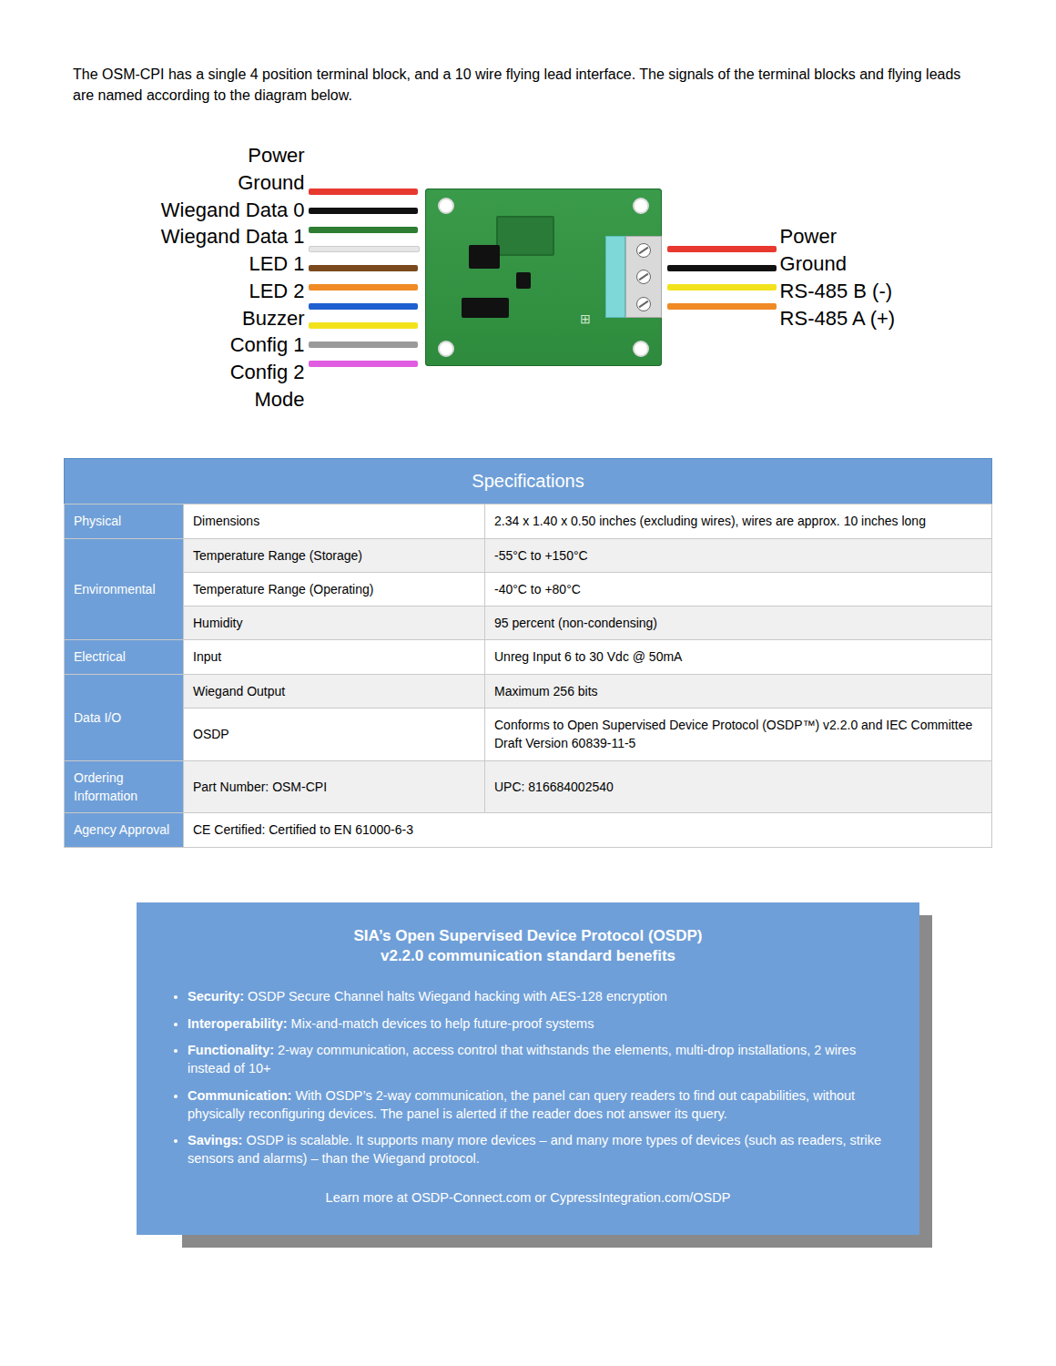The OSM-CPI has a single 4 position terminal block, and a 10 wire flying lead interface. The signals of the terminal blocks and flying leads are named according to the diagram below.
Power
Ground
Wiegand Data 0
Wiegand Data 1
LED 1
LED 2
Buzzer
Config 1
Config 2
Mode
⊞
Power
Ground
RS-485 B (-)
RS-485 A (+)
Specifications
| Physical | Dimensions | 2.34 x 1.40 x 0.50 inches (excluding wires), wires are approx. 10 inches long |
| Environmental | Temperature Range (Storage) | -55°C to +150°C |
| Temperature Range (Operating) | -40°C to +80°C |
| Humidity | 95 percent (non-condensing) |
| Electrical | Input | Unreg Input 6 to 30 Vdc @ 50mA |
| Data I/O | Wiegand Output | Maximum 256 bits |
| OSDP | Conforms to Open Supervised Device Protocol (OSDP™) v2.2.0 and IEC Committee Draft Version 60839-11-5 |
| Ordering Information | Part Number: OSM-CPI | UPC: 816684002540 |
| Agency Approval | CE Certified: Certified to EN 61000-6-3 |
SIA’s Open Supervised Device Protocol (OSDP)
v2.2.0 communication standard benefits
Security: OSDP Secure Channel halts Wiegand hacking with AES-128 encryption
Interoperability: Mix-and-match devices to help future-proof systems
Functionality: 2-way communication, access control that withstands the elements, multi-drop installations, 2 wires instead of 10+
Communication: With OSDP’s 2-way communication, the panel can query readers to find out capabilities, without physically reconfiguring devices. The panel is alerted if the reader does not answer its query.
Savings: OSDP is scalable. It supports many more devices – and many more types of devices (such as readers, strike sensors and alarms) – than the Wiegand protocol.
Learn more at OSDP-Connect.com or CypressIntegration.com/OSDP